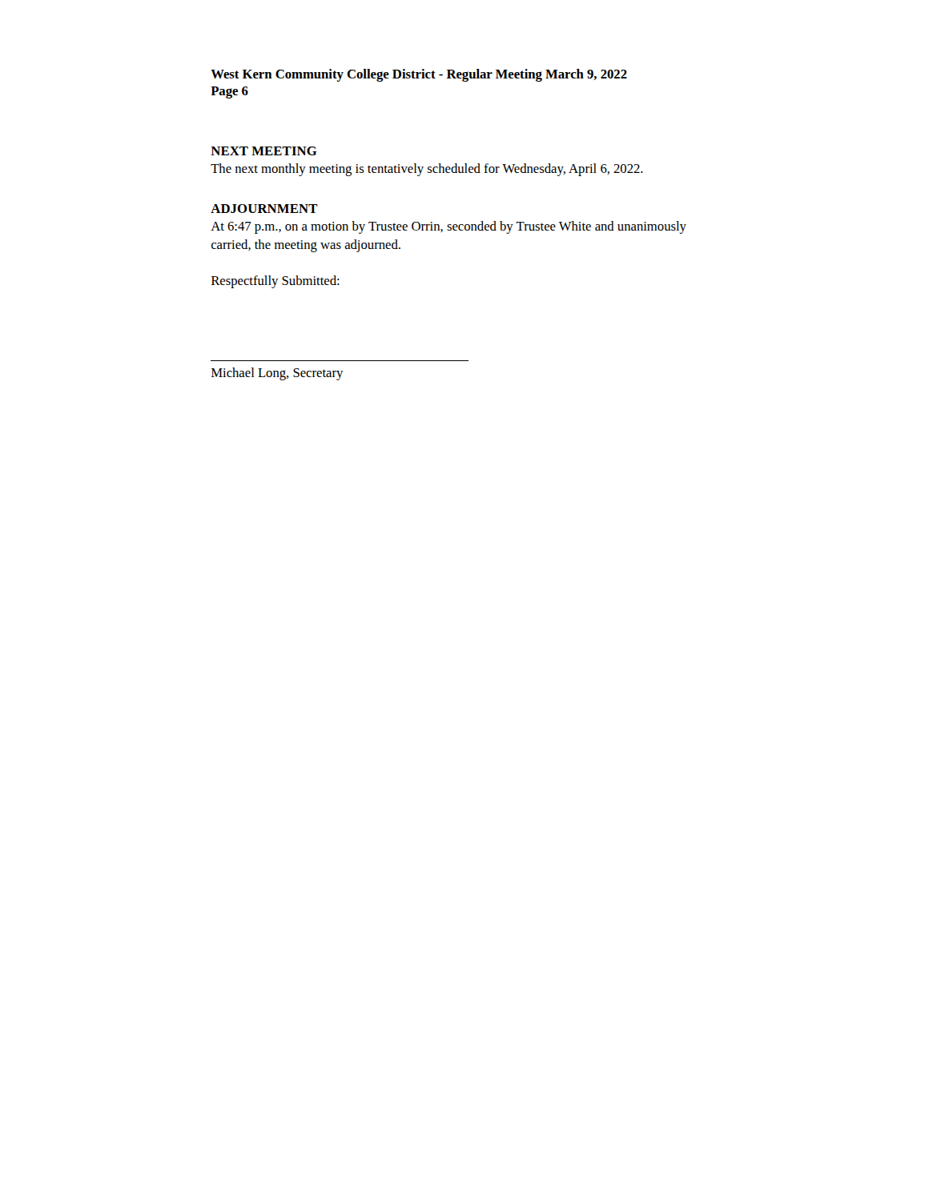West Kern Community College District - Regular Meeting March 9, 2022 Page 6
NEXT MEETING
The next monthly meeting is tentatively scheduled for Wednesday, April 6, 2022.
ADJOURNMENT
At 6:47 p.m., on a motion by Trustee Orrin, seconded by Trustee White and unanimously carried, the meeting was adjourned.
Respectfully Submitted:
Michael Long, Secretary